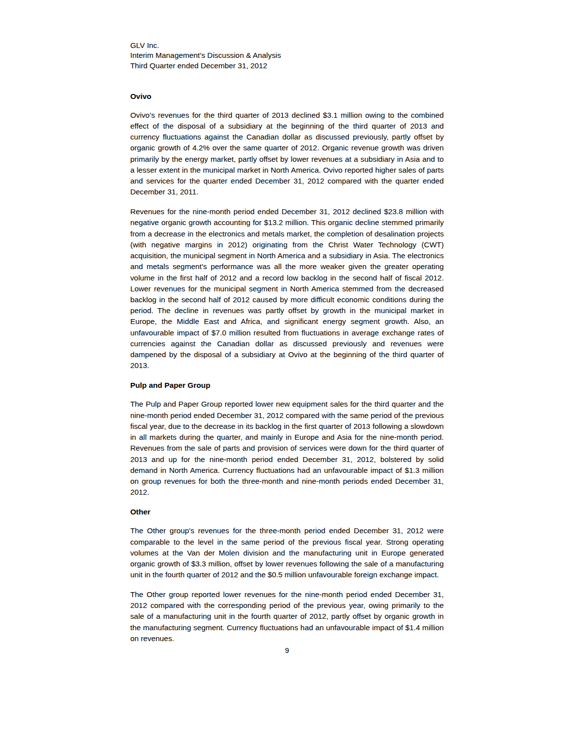GLV Inc.
Interim Management’s Discussion & Analysis
Third Quarter ended December 31, 2012
Ovivo
Ovivo’s revenues for the third quarter of 2013 declined $3.1 million owing to the combined effect of the disposal of a subsidiary at the beginning of the third quarter of 2013 and currency fluctuations against the Canadian dollar as discussed previously, partly offset by organic growth of 4.2% over the same quarter of 2012. Organic revenue growth was driven primarily by the energy market, partly offset by lower revenues at a subsidiary in Asia and to a lesser extent in the municipal market in North America. Ovivo reported higher sales of parts and services for the quarter ended December 31, 2012 compared with the quarter ended December 31, 2011.
Revenues for the nine-month period ended December 31, 2012 declined $23.8 million with negative organic growth accounting for $13.2 million. This organic decline stemmed primarily from a decrease in the electronics and metals market, the completion of desalination projects (with negative margins in 2012) originating from the Christ Water Technology (CWT) acquisition, the municipal segment in North America and a subsidiary in Asia. The electronics and metals segment’s performance was all the more weaker given the greater operating volume in the first half of 2012 and a record low backlog in the second half of fiscal 2012. Lower revenues for the municipal segment in North America stemmed from the decreased backlog in the second half of 2012 caused by more difficult economic conditions during the period. The decline in revenues was partly offset by growth in the municipal market in Europe, the Middle East and Africa, and significant energy segment growth. Also, an unfavourable impact of $7.0 million resulted from fluctuations in average exchange rates of currencies against the Canadian dollar as discussed previously and revenues were dampened by the disposal of a subsidiary at Ovivo at the beginning of the third quarter of 2013.
Pulp and Paper Group
The Pulp and Paper Group reported lower new equipment sales for the third quarter and the nine-month period ended December 31, 2012 compared with the same period of the previous fiscal year, due to the decrease in its backlog in the first quarter of 2013 following a slowdown in all markets during the quarter, and mainly in Europe and Asia for the nine-month period. Revenues from the sale of parts and provision of services were down for the third quarter of 2013 and up for the nine-month period ended December 31, 2012, bolstered by solid demand in North America. Currency fluctuations had an unfavourable impact of $1.3 million on group revenues for both the three-month and nine-month periods ended December 31, 2012.
Other
The Other group's revenues for the three-month period ended December 31, 2012 were comparable to the level in the same period of the previous fiscal year. Strong operating volumes at the Van der Molen division and the manufacturing unit in Europe generated organic growth of $3.3 million, offset by lower revenues following the sale of a manufacturing unit in the fourth quarter of 2012 and the $0.5 million unfavourable foreign exchange impact.
The Other group reported lower revenues for the nine-month period ended December 31, 2012 compared with the corresponding period of the previous year, owing primarily to the sale of a manufacturing unit in the fourth quarter of 2012, partly offset by organic growth in the manufacturing segment. Currency fluctuations had an unfavourable impact of $1.4 million on revenues.
9